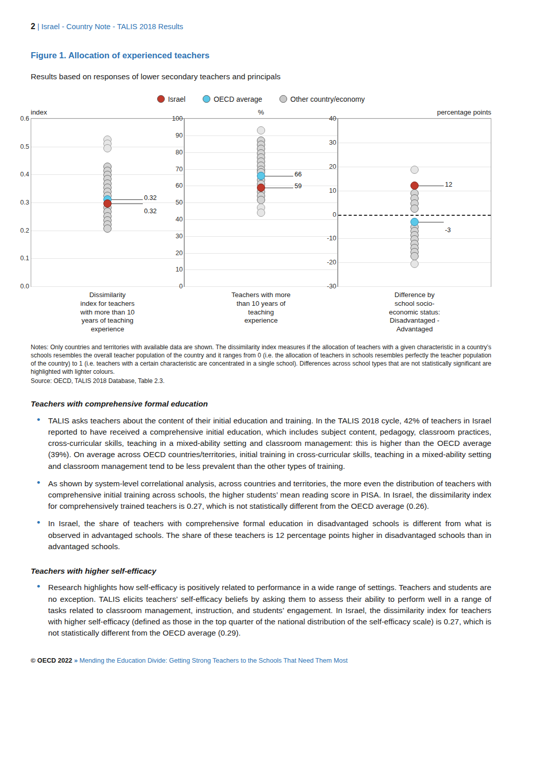2|Israel - Country Note - TALIS 2018 Results
Figure 1. Allocation of experienced teachers
Results based on responses of lower secondary teachers and principals
Israel OECD average Other country/economy
index
%
percentage points
0.6
0.5
0.4
0.3
0.2
0.1
0.0
0.32
0.32
100
90
80
70
60
50
40
30
20
10
0
66
59
40
30
20
10
0
-10
-20
-30
12
-3
Dissimilarity
index for teachers
with more than 10
years of teaching
experience
Teachers with more
than 10 years of
teaching
experience
Difference by
school socio-
economic status:
Disadvantaged -
Advantaged
Notes: Only countries and territories with available data are shown. The dissimilarity index measures if the allocation of teachers with a given characteristic in a country’s schools resembles the overall teacher population of the country and it ranges from 0 (i.e. the allocation of teachers in schools resembles perfectly the teacher population of the country) to 1 (i.e. teachers with a certain characteristic are concentrated in a single school). Differences across school types that are not statistically significant are highlighted with lighter colours.
Source: OECD, TALIS 2018 Database, Table 2.3.
Teachers with comprehensive formal education
TALIS asks teachers about the content of their initial education and training. In the TALIS 2018 cycle, 42% of teachers in Israel reported to have received a comprehensive initial education, which includes subject content, pedagogy, classroom practices, cross-curricular skills, teaching in a mixed-ability setting and classroom management: this is higher than the OECD average (39%). On average across OECD countries/territories, initial training in cross-curricular skills, teaching in a mixed-ability setting and classroom management tend to be less prevalent than the other types of training.
As shown by system-level correlational analysis, across countries and territories, the more even the distribution of teachers with comprehensive initial training across schools, the higher students’ mean reading score in PISA. In Israel, the dissimilarity index for comprehensively trained teachers is 0.27, which is not statistically different from the OECD average (0.26).
In Israel, the share of teachers with comprehensive formal education in disadvantaged schools is different from what is observed in advantaged schools. The share of these teachers is 12 percentage points higher in disadvantaged schools than in advantaged schools.
Teachers with higher self-efficacy
Research highlights how self-efficacy is positively related to performance in a wide range of settings. Teachers and students are no exception. TALIS elicits teachers’ self-efficacy beliefs by asking them to assess their ability to perform well in a range of tasks related to classroom management, instruction, and students’ engagement. In Israel, the dissimilarity index for teachers with higher self-efficacy (defined as those in the top quarter of the national distribution of the self-efficacy scale) is 0.27, which is not statistically different from the OECD average (0.29).
© OECD 2022 » Mending the Education Divide: Getting Strong Teachers to the Schools That Need Them Most